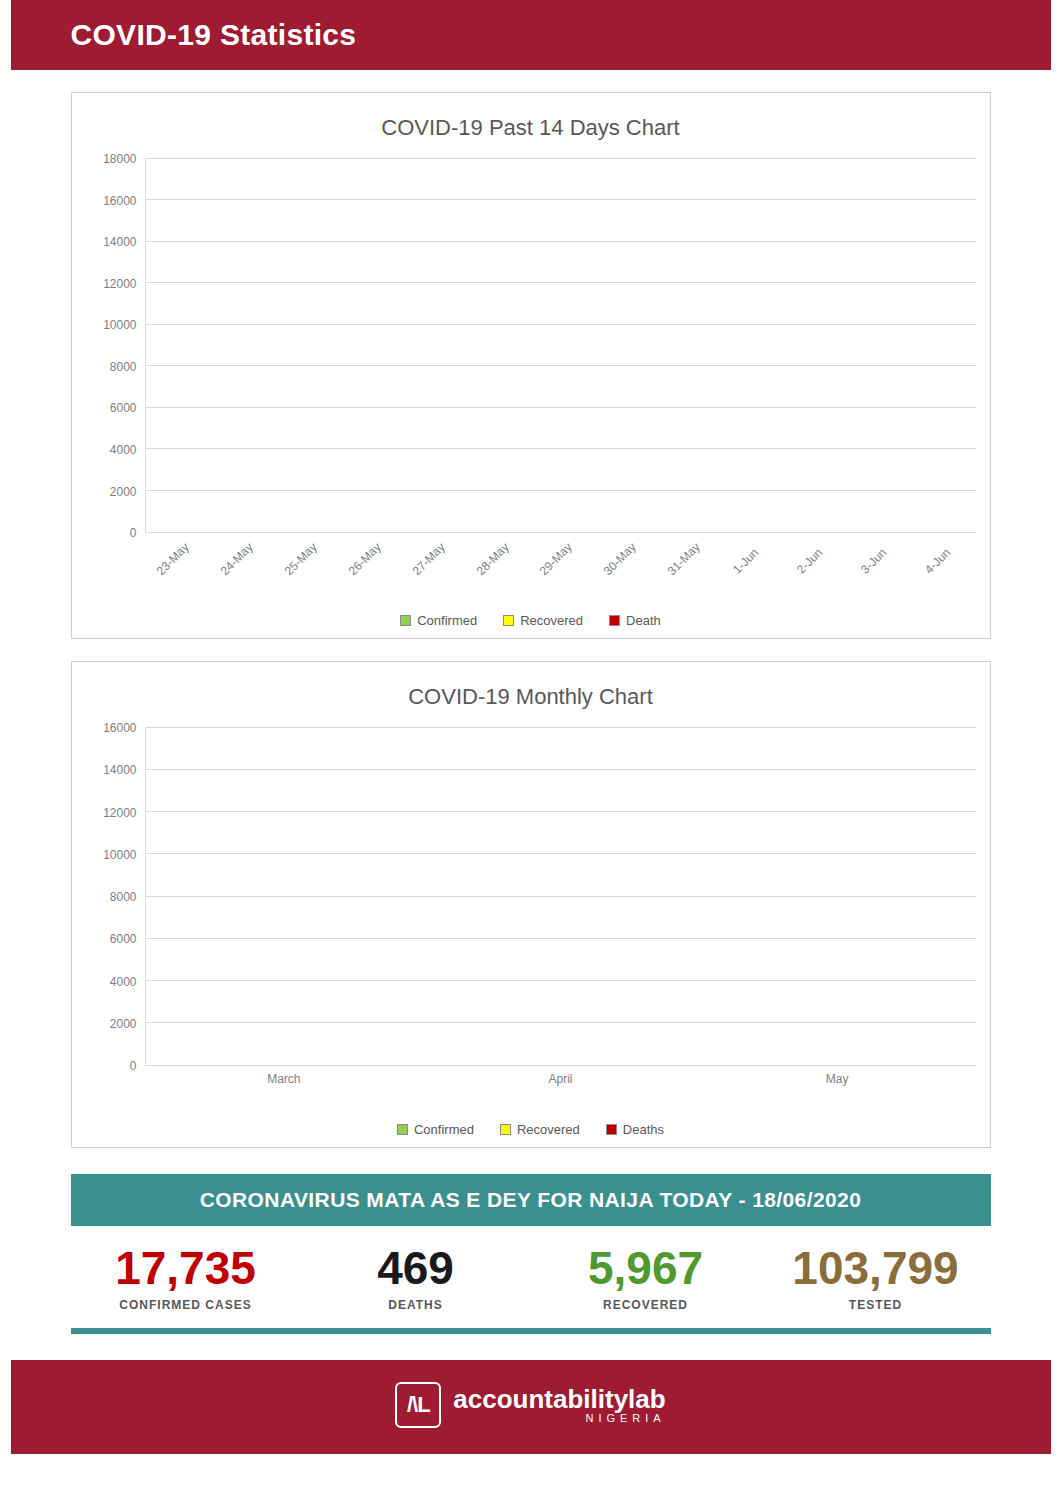COVID-19 Statistics
COVID-19 Past 14 Days Chart
18000 16000 14000 12000 10000 8000 6000 4000 2000 0
23-May 24-May 25-May 26-May 27-May 28-May 29-May 30-May 31-May 1-Jun 2-Jun 3-Jun 4-Jun
Confirmed Recovered Death
COVID-19 Monthly Chart
16000 14000 12000 10000 8000 6000 4000 2000 0
March April May
Confirmed Recovered Deaths
CORONAVIRUS MATA AS E DEY FOR NAIJA TODAY - 18/06/2020
17,735
CONFIRMED CASES
469
DEATHS
5,967
RECOVERED
103,799
TESTED
/\L
accountabilitylab
NIGERIA